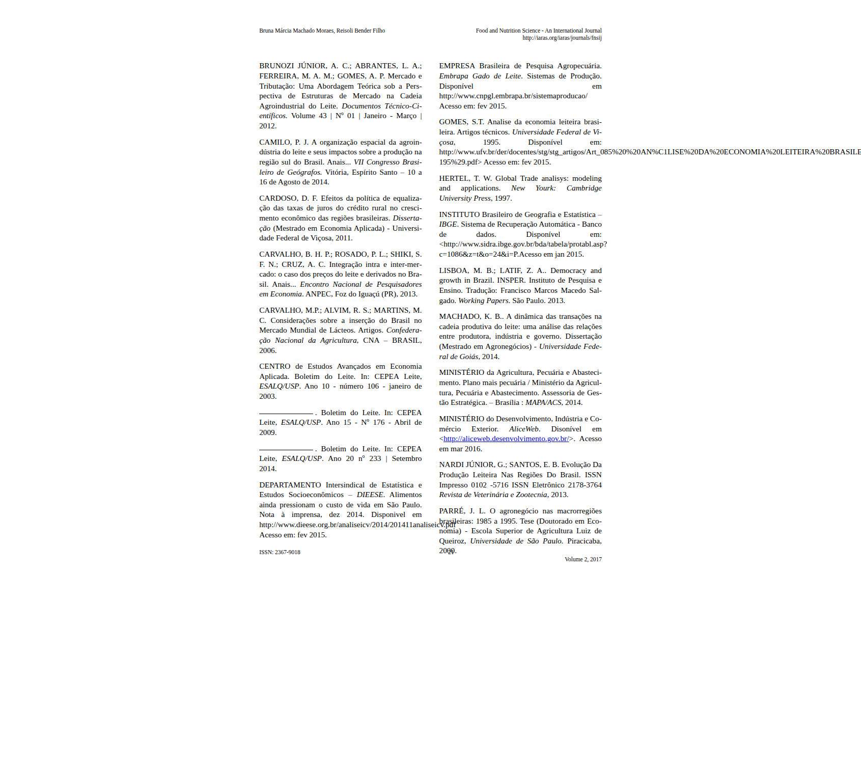Bruna Márcia Machado Moraes, Reisoli Bender Filho
Food and Nutrition Science - An International Journal
http://iaras.org/iaras/journals/fnsij
BRUNOZI JÚNIOR, A. C.; ABRANTES, L. A.; FERREIRA, M. A. M.; GOMES, A. P. Mercado e Tributação: Uma Abordagem Teórica sob a Perspectiva de Estruturas de Mercado na Cadeia Agroindustrial do Leite. Documentos Técnico-Científicos. Volume 43 | Nº 01 | Janeiro - Março | 2012.
CAMILO, P. J. A organização espacial da agroindústria do leite e seus impactos sobre a produção na região sul do Brasil. Anais... VII Congresso Brasileiro de Geógrafos. Vitória, Espírito Santo – 10 a 16 de Agosto de 2014.
CARDOSO, D. F. Efeitos da política de equalização das taxas de juros do crédito rural no crescimento econômico das regiões brasileiras. Dissertação (Mestrado em Economia Aplicada) - Universidade Federal de Viçosa, 2011.
CARVALHO, B. H. P.; ROSADO, P. L.; SHIKI, S. F. N.; CRUZ, A. C. Integração intra e inter-mercado: o caso dos preços do leite e derivados no Brasil. Anais... Encontro Nacional de Pesquisadores em Economia. ANPEC, Foz do Iguaçú (PR), 2013.
CARVALHO, M.P.; ALVIM, R. S.; MARTINS, M. C. Considerações sobre a inserção do Brasil no Mercado Mundial de Lácteos. Artigos. Confederação Nacional da Agricultura, CNA – BRASIL, 2006.
CENTRO de Estudos Avançados em Economia Aplicada. Boletim do Leite. In: CEPEA Leite, ESALQ/USP. Ano 10 - número 106 - janeiro de 2003.
. Boletim do Leite. In: CEPEA Leite, ESALQ/USP. Ano 15 - Nº 176 - Abril de 2009.
. Boletim do Leite. In: CEPEA Leite, ESALQ/USP. Ano 20 nº 233 | Setembro 2014.
DEPARTAMENTO Intersindical de Estatística e Estudos Socioeconômicos – DIEESE. Alimentos ainda pressionam o custo de vida em São Paulo. Nota à imprensa, dez 2014. Disponivel em http://www.dieese.org.br/analiseicv/2014/201411analiseicv.pdf Acesso em: fev 2015.
EMPRESA Brasileira de Pesquisa Agropecuária. Embrapa Gado de Leite. Sistemas de Produção. Disponível em http://www.cnpgl.embrapa.br/sistemaproducao/ Acesso em: fev 2015.
GOMES, S.T. Analise da economia leiteira brasileira. Artigos técnicos. Universidade Federal de Viçosa, 1995. Disponível em: http://www.ufv.br/der/docentes/stg/stg_artigos/Art_085%20%20AN%C1LISE%20DA%20ECONOMIA%20LEITEIRA%20BRASILEIRA%20%2819-195%29.pdf> Acesso em: fev 2015.
HERTEL, T. W. Global Trade analisys: modeling and applications. New Yourk: Cambridge University Press, 1997.
INSTITUTO Brasileiro de Geografia e Estatística – IBGE. Sistema de Recuperação Automática - Banco de dados. Disponível em: <http://www.sidra.ibge.gov.br/bda/tabela/protabl.asp?c=1086&z=t&o=24&i=P.Acesso em jan 2015.
LISBOA, M. B.; LATIF, Z. A.. Democracy and growth in Brazil. INSPER. Instituto de Pesquisa e Ensino. Tradução: Francisco Marcos Macedo Salgado. Working Papers. São Paulo. 2013.
MACHADO, K. B.. A dinâmica das transações na cadeia produtiva do leite: uma análise das relações entre produtora, indústria e governo. Dissertação (Mestrado em Agronegócios) - Universidade Federal de Goiás, 2014.
MINISTÉRIO da Agricultura, Pecuária e Abastecimento. Plano mais pecuária / Ministério da Agricultura, Pecuária e Abastecimento. Assessoria de Gestão Estratégica. – Brasília : MAPA/ACS, 2014.
MINISTÉRIO do Desenvolvimento, Indústria e Comércio Exterior. AliceWeb. Disonível em <http://aliceweb.desenvolvimento.gov.br/>. Acesso em mar 2016.
NARDI JÚNIOR, G.; SANTOS, E. B. Evolução Da Produção Leiteira Nas Regiões Do Brasil. ISSN Impresso 0102 -5716 ISSN Eletrônico 2178-3764 Revista de Veterinária e Zootecnia, 2013.
PARRÉ, J. L. O agronegócio nas macrorregiões brasileiras: 1985 a 1995. Tese (Doutorado em Economia) - Escola Superior de Agricultura Luiz de Queiroz, Universidade de São Paulo. Piracicaba, 2000.
ISSN: 2367-9018
21
Volume 2, 2017